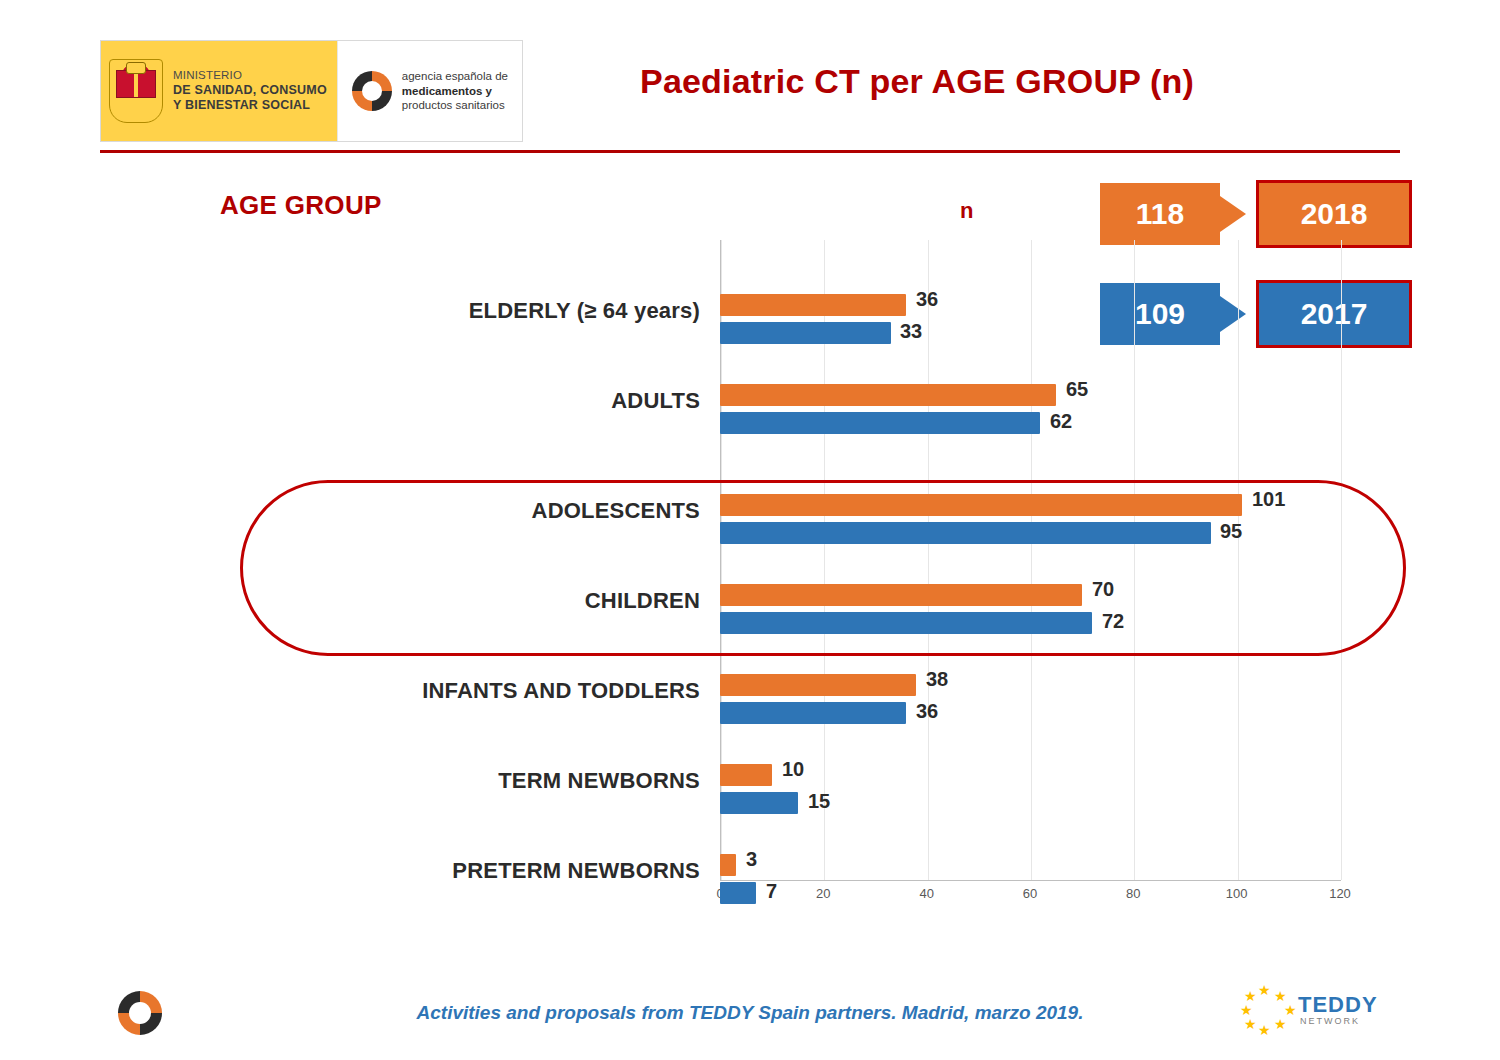MINISTERIO
DE SANIDAD, CONSUMO
Y BIENESTAR SOCIAL
agencia española de
medicamentos y
productos sanitarios
Paediatric CT per AGE GROUP (n)
AGE GROUP
n
118
2018
109
2017
0 20 40 60 80 100 120
ELDERLY (≥ 64 years)
36
33
ADULTS
65
62
ADOLESCENTS
101
95
CHILDREN
70
72
INFANTS AND TODDLERS
38
36
TERM NEWBORNS
10
15
PRETERM NEWBORNS
3
7
Activities and proposals from TEDDY Spain partners. Madrid, marzo 2019.
★★★★★★★★
TEDDY
NETWORK